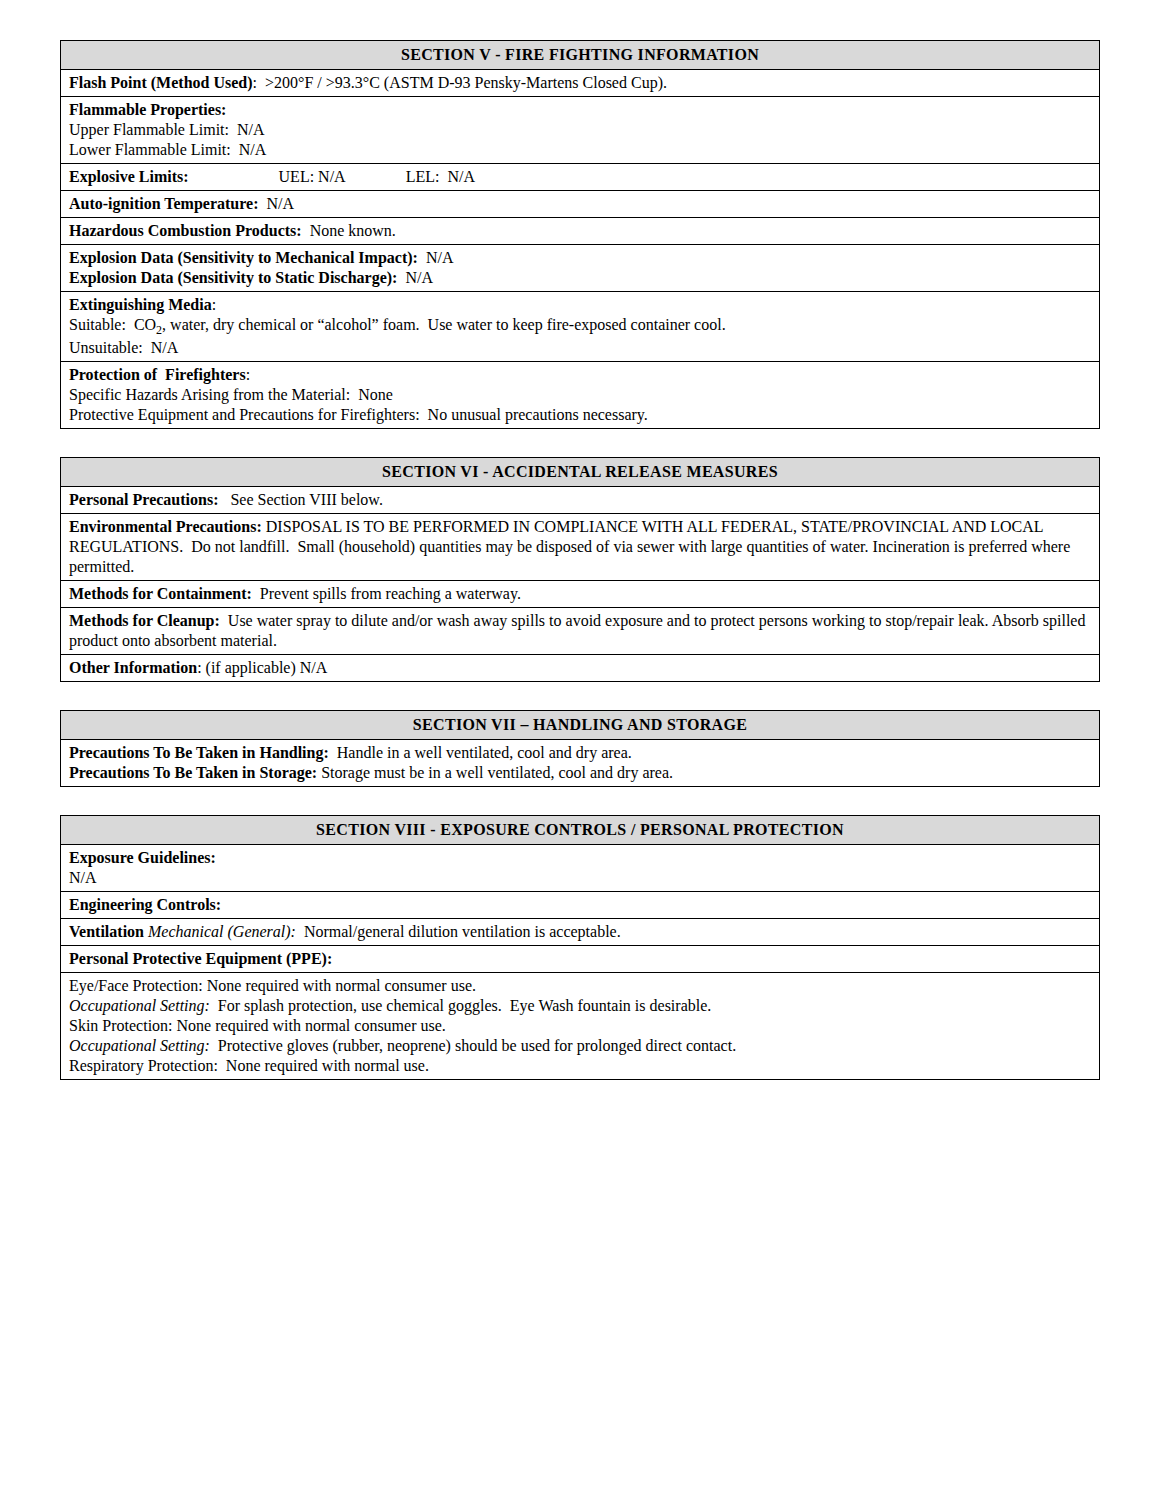SECTION V - FIRE FIGHTING INFORMATION
Flash Point (Method Used): >200°F / >93.3°C (ASTM D-93 Pensky-Martens Closed Cup).
Flammable Properties:
Upper Flammable Limit: N/A
Lower Flammable Limit: N/A
Explosive Limits: UEL: N/A LEL: N/A
Auto-ignition Temperature: N/A
Hazardous Combustion Products: None known.
Explosion Data (Sensitivity to Mechanical Impact): N/A
Explosion Data (Sensitivity to Static Discharge): N/A
Extinguishing Media:
Suitable: CO2, water, dry chemical or “alcohol” foam. Use water to keep fire-exposed container cool.
Unsuitable: N/A
Protection of Firefighters:
Specific Hazards Arising from the Material: None
Protective Equipment and Precautions for Firefighters: No unusual precautions necessary.
SECTION VI - ACCIDENTAL RELEASE MEASURES
Personal Precautions: See Section VIII below.
Environmental Precautions: DISPOSAL IS TO BE PERFORMED IN COMPLIANCE WITH ALL FEDERAL, STATE/PROVINCIAL AND LOCAL REGULATIONS. Do not landfill. Small (household) quantities may be disposed of via sewer with large quantities of water. Incineration is preferred where permitted.
Methods for Containment: Prevent spills from reaching a waterway.
Methods for Cleanup: Use water spray to dilute and/or wash away spills to avoid exposure and to protect persons working to stop/repair leak. Absorb spilled product onto absorbent material.
Other Information: (if applicable) N/A
SECTION VII – HANDLING AND STORAGE
Precautions To Be Taken in Handling: Handle in a well ventilated, cool and dry area.
Precautions To Be Taken in Storage: Storage must be in a well ventilated, cool and dry area.
SECTION VIII - EXPOSURE CONTROLS / PERSONAL PROTECTION
Exposure Guidelines:
N/A
Engineering Controls:
Ventilation Mechanical (General): Normal/general dilution ventilation is acceptable.
Personal Protective Equipment (PPE):
Eye/Face Protection: None required with normal consumer use.
Occupational Setting: For splash protection, use chemical goggles. Eye Wash fountain is desirable.
Skin Protection: None required with normal consumer use.
Occupational Setting: Protective gloves (rubber, neoprene) should be used for prolonged direct contact.
Respiratory Protection: None required with normal use.